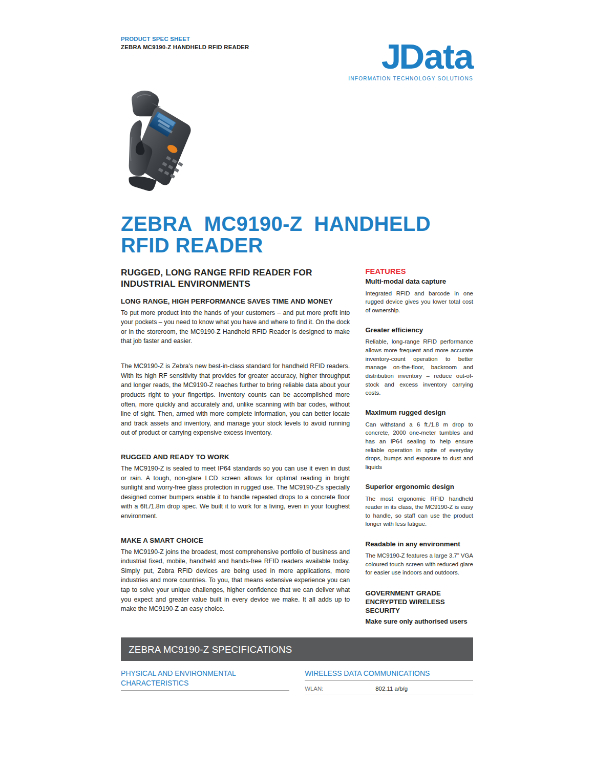PRODUCT SPEC SHEET
ZEBRA MC9190-Z HANDHELD RFID READER
JData
INFORMATION TECHNOLOGY SOLUTIONS
ZEBRA MC9190-Z HANDHELD RFID READER
RUGGED, LONG RANGE RFID READER FOR INDUSTRIAL ENVIRONMENTS
LONG RANGE, HIGH PERFORMANCE SAVES TIME AND MONEY
To put more product into the hands of your customers – and put more profit into your pockets – you need to know what you have and where to find it. On the dock or in the storeroom, the MC9190-Z Handheld RFID Reader is designed to make that job faster and easier.
The MC9190-Z is Zebra's new best-in-class standard for handheld RFID readers. With its high RF sensitivity that provides for greater accuracy, higher throughput and longer reads, the MC9190-Z reaches further to bring reliable data about your products right to your fingertips. Inventory counts can be accomplished more often, more quickly and accurately and, unlike scanning with bar codes, without line of sight. Then, armed with more complete information, you can better locate and track assets and inventory, and manage your stock levels to avoid running out of product or carrying expensive excess inventory.
RUGGED AND READY TO WORK
The MC9190-Z is sealed to meet IP64 standards so you can use it even in dust or rain. A tough, non-glare LCD screen allows for optimal reading in bright sunlight and worry-free glass protection in rugged use. The MC9190-Z's specially designed corner bumpers enable it to handle repeated drops to a concrete floor with a 6ft./1.8m drop spec. We built it to work for a living, even in your toughest environment.
MAKE A SMART CHOICE
The MC9190-Z joins the broadest, most comprehensive portfolio of business and industrial fixed, mobile, handheld and hands-free RFID readers available today. Simply put, Zebra RFID devices are being used in more applications, more industries and more countries. To you, that means extensive experience you can tap to solve your unique challenges, higher confidence that we can deliver what you expect and greater value built in every device we make. It all adds up to make the MC9190-Z an easy choice.
FEATURES
Multi-modal data capture
Integrated RFID and barcode in one rugged device gives you lower total cost of ownership.
Greater efficiency
Reliable, long-range RFID performance allows more frequent and more accurate inventory-count operation to better manage on-the-floor, backroom and distribution inventory – reduce out-of-stock and excess inventory carrying costs.
Maximum rugged design
Can withstand a 6 ft./1.8 m drop to concrete, 2000 one-meter tumbles and has an IP64 sealing to help ensure reliable operation in spite of everyday drops, bumps and exposure to dust and liquids
Superior ergonomic design
The most ergonomic RFID handheld reader in its class, the MC9190-Z is easy to handle, so staff can use the product longer with less fatigue.
Readable in any environment
The MC9190-Z features a large 3.7” VGA coloured touch-screen with reduced glare for easier use indoors and outdoors.
GOVERNMENT GRADE ENCRYPTED WIRELESS SECURITY
Make sure only authorised users
ZEBRA MC9190-Z SPECIFICATIONS
PHYSICAL AND ENVIRONMENTAL CHARACTERISTICS
WIRELESS DATA COMMUNICATIONS
| WLAN: | 802.11 a/b/g |